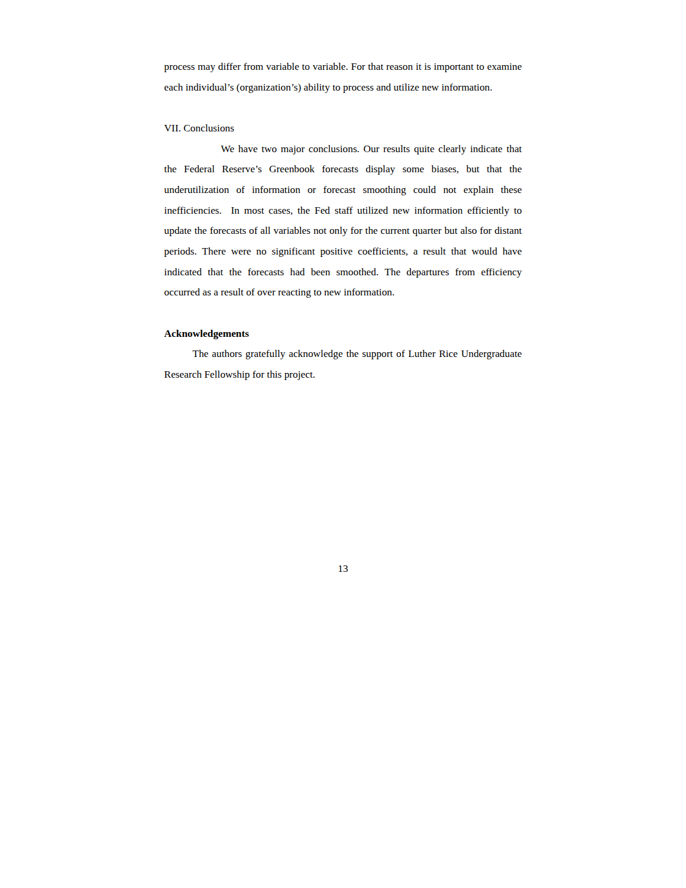process may differ from variable to variable. For that reason it is important to examine each individual’s (organization’s) ability to process and utilize new information.
VII. Conclusions
We have two major conclusions. Our results quite clearly indicate that the Federal Reserve’s Greenbook forecasts display some biases, but that the underutilization of information or forecast smoothing could not explain these inefficiencies. In most cases, the Fed staff utilized new information efficiently to update the forecasts of all variables not only for the current quarter but also for distant periods. There were no significant positive coefficients, a result that would have indicated that the forecasts had been smoothed. The departures from efficiency occurred as a result of over reacting to new information.
Acknowledgements
The authors gratefully acknowledge the support of Luther Rice Undergraduate Research Fellowship for this project.
13